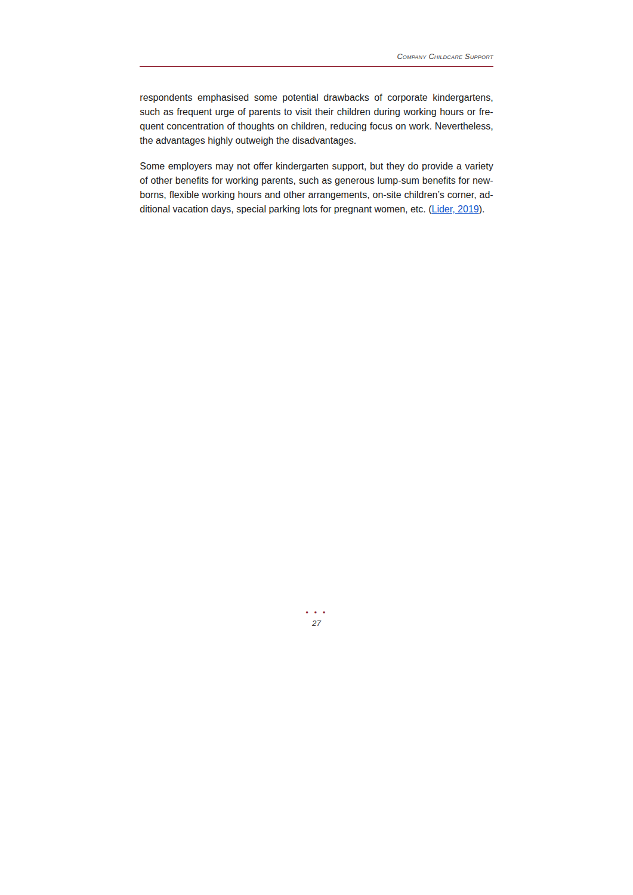Company Childcare Support
respondents emphasised some potential drawbacks of corporate kindergartens, such as frequent urge of parents to visit their children during working hours or frequent concentration of thoughts on children, reducing focus on work. Nevertheless, the advantages highly outweigh the disadvantages.
Some employers may not offer kindergarten support, but they do provide a variety of other benefits for working parents, such as generous lump-sum benefits for new-borns, flexible working hours and other arrangements, on-site children’s corner, additional vacation days, special parking lots for pregnant women, etc. (Lider, 2019).
• • •
27